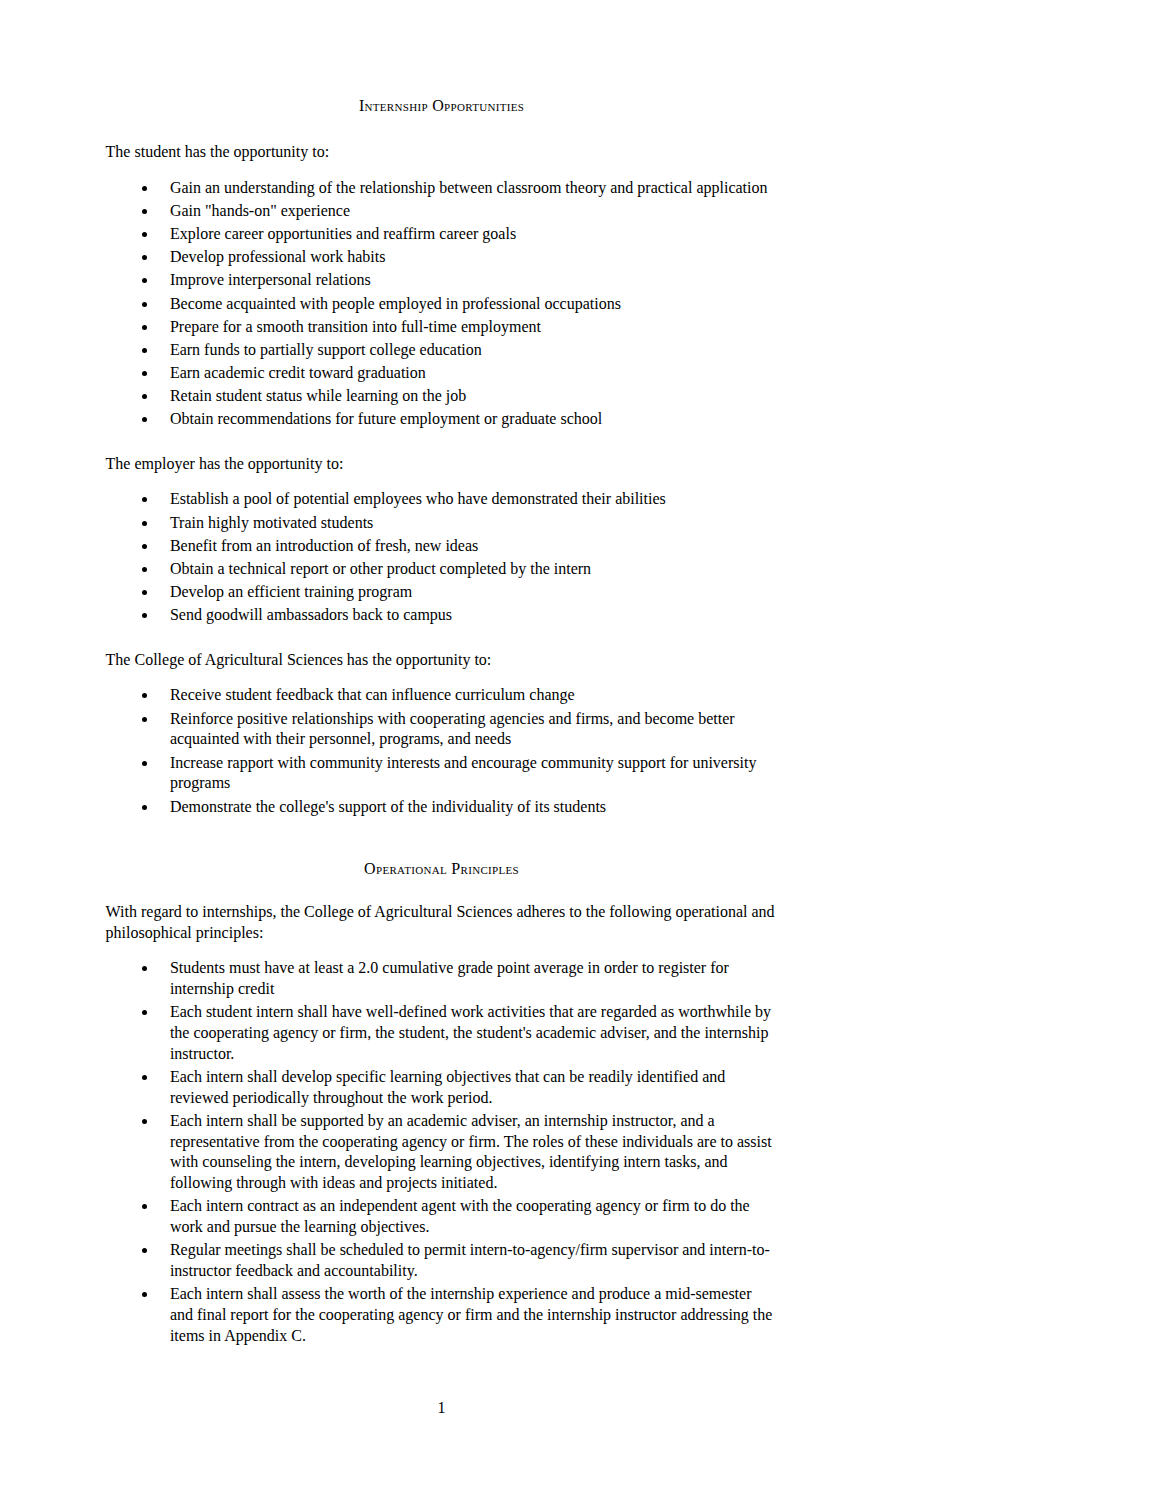Internship Opportunities
The student has the opportunity to:
Gain an understanding of the relationship between classroom theory and practical application
Gain "hands-on" experience
Explore career opportunities and reaffirm career goals
Develop professional work habits
Improve interpersonal relations
Become acquainted with people employed in professional occupations
Prepare for a smooth transition into full-time employment
Earn funds to partially support college education
Earn academic credit toward graduation
Retain student status while learning on the job
Obtain recommendations for future employment or graduate school
The employer has the opportunity to:
Establish a pool of potential employees who have demonstrated their abilities
Train highly motivated students
Benefit from an introduction of fresh, new ideas
Obtain a technical report or other product completed by the intern
Develop an efficient training program
Send goodwill ambassadors back to campus
The College of Agricultural Sciences has the opportunity to:
Receive student feedback that can influence curriculum change
Reinforce positive relationships with cooperating agencies and firms, and become better acquainted with their personnel, programs, and needs
Increase rapport with community interests and encourage community support for university programs
Demonstrate the college's support of the individuality of its students
Operational Principles
With regard to internships, the College of Agricultural Sciences adheres to the following operational and philosophical principles:
Students must have at least a 2.0 cumulative grade point average in order to register for internship credit
Each student intern shall have well-defined work activities that are regarded as worthwhile by the cooperating agency or firm, the student, the student's academic adviser, and the internship instructor.
Each intern shall develop specific learning objectives that can be readily identified and reviewed periodically throughout the work period.
Each intern shall be supported by an academic adviser, an internship instructor, and a representative from the cooperating agency or firm. The roles of these individuals are to assist with counseling the intern, developing learning objectives, identifying intern tasks, and following through with ideas and projects initiated.
Each intern contract as an independent agent with the cooperating agency or firm to do the work and pursue the learning objectives.
Regular meetings shall be scheduled to permit intern-to-agency/firm supervisor and intern-to-instructor feedback and accountability.
Each intern shall assess the worth of the internship experience and produce a mid-semester and final report for the cooperating agency or firm and the internship instructor addressing the items in Appendix C.
1